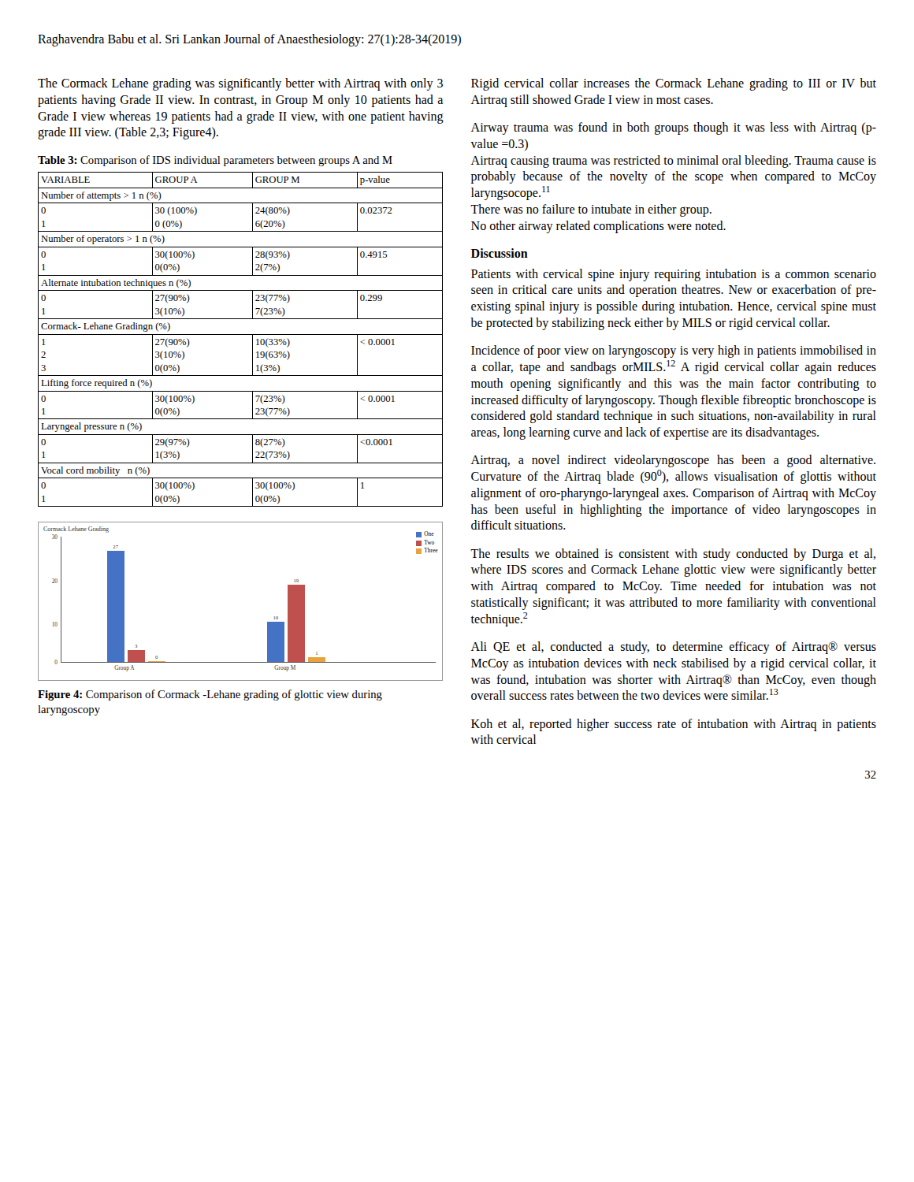Raghavendra Babu et al. Sri Lankan Journal of Anaesthesiology: 27(1):28-34(2019)
The Cormack Lehane grading was significantly better with Airtraq with only 3 patients having Grade II view. In contrast, in Group M only 10 patients had a Grade I view whereas 19 patients had a grade II view, with one patient having grade III view. (Table 2,3; Figure4).
Table 3: Comparison of IDS individual parameters between groups A and M
| VARIABLE | GROUP A | GROUP M | p-value |
| --- | --- | --- | --- |
| Number of attempts > 1 n (%) |
| 0 1 | 30 (100%) 0 (0%) | 24(80%) 6(20%) | 0.02372 |
| Number of operators > 1 n (%) |
| 0 1 | 30(100%) 0(0%) | 28(93%) 2(7%) | 0.4915 |
| Alternate intubation techniques n (%) |
| 0 1 | 27(90%) 3(10%) | 23(77%) 7(23%) | 0.299 |
| Cormack- Lehane Gradingn (%) |
| 1 2 3 | 27(90%) 3(10%) 0(0%) | 10(33%) 19(63%) 1(3%) | < 0.0001 |
| Lifting force required n (%) |
| 0 1 | 30(100%) 0(0%) | 7(23%) 23(77%) | < 0.0001 |
| Laryngeal pressure n (%) |
| 0 1 | 29(97%) 1(3%) | 8(27%) 22(73%) | <0.0001 |
| Vocal cord mobility n (%) |
| 0 1 | 30(100%) 0(0%) | 30(100%) 0(0%) | 1 |
Cormack Lehane Grading
One
Two
Three
30
20
10
0
27
3
0
10
19
1
Group A Group M
Figure 4: Comparison of Cormack -Lehane grading of glottic view during laryngoscopy
Rigid cervical collar increases the Cormack Lehane grading to III or IV but Airtraq still showed Grade I view in most cases.
Airway trauma was found in both groups though it was less with Airtraq (p-value =0.3)
Airtraq causing trauma was restricted to minimal oral bleeding. Trauma cause is probably because of the novelty of the scope when compared to McCoy laryngsocope.11
There was no failure to intubate in either group.
No other airway related complications were noted.
Discussion
Patients with cervical spine injury requiring intubation is a common scenario seen in critical care units and operation theatres. New or exacerbation of pre-existing spinal injury is possible during intubation. Hence, cervical spine must be protected by stabilizing neck either by MILS or rigid cervical collar.
Incidence of poor view on laryngoscopy is very high in patients immobilised in a collar, tape and sandbags orMILS.12 A rigid cervical collar again reduces mouth opening significantly and this was the main factor contributing to increased difficulty of laryngoscopy. Though flexible fibreoptic bronchoscope is considered gold standard technique in such situations, non-availability in rural areas, long learning curve and lack of expertise are its disadvantages.
Airtraq, a novel indirect videolaryngoscope has been a good alternative. Curvature of the Airtraq blade (900), allows visualisation of glottis without alignment of oro-pharyngo-laryngeal axes. Comparison of Airtraq with McCoy has been useful in highlighting the importance of video laryngoscopes in difficult situations.
The results we obtained is consistent with study conducted by Durga et al, where IDS scores and Cormack Lehane glottic view were significantly better with Airtraq compared to McCoy. Time needed for intubation was not statistically significant; it was attributed to more familiarity with conventional technique.2
Ali QE et al, conducted a study, to determine efficacy of Airtraq® versus McCoy as intubation devices with neck stabilised by a rigid cervical collar, it was found, intubation was shorter with Airtraq® than McCoy, even though overall success rates between the two devices were similar.13
Koh et al, reported higher success rate of intubation with Airtraq in patients with cervical
32